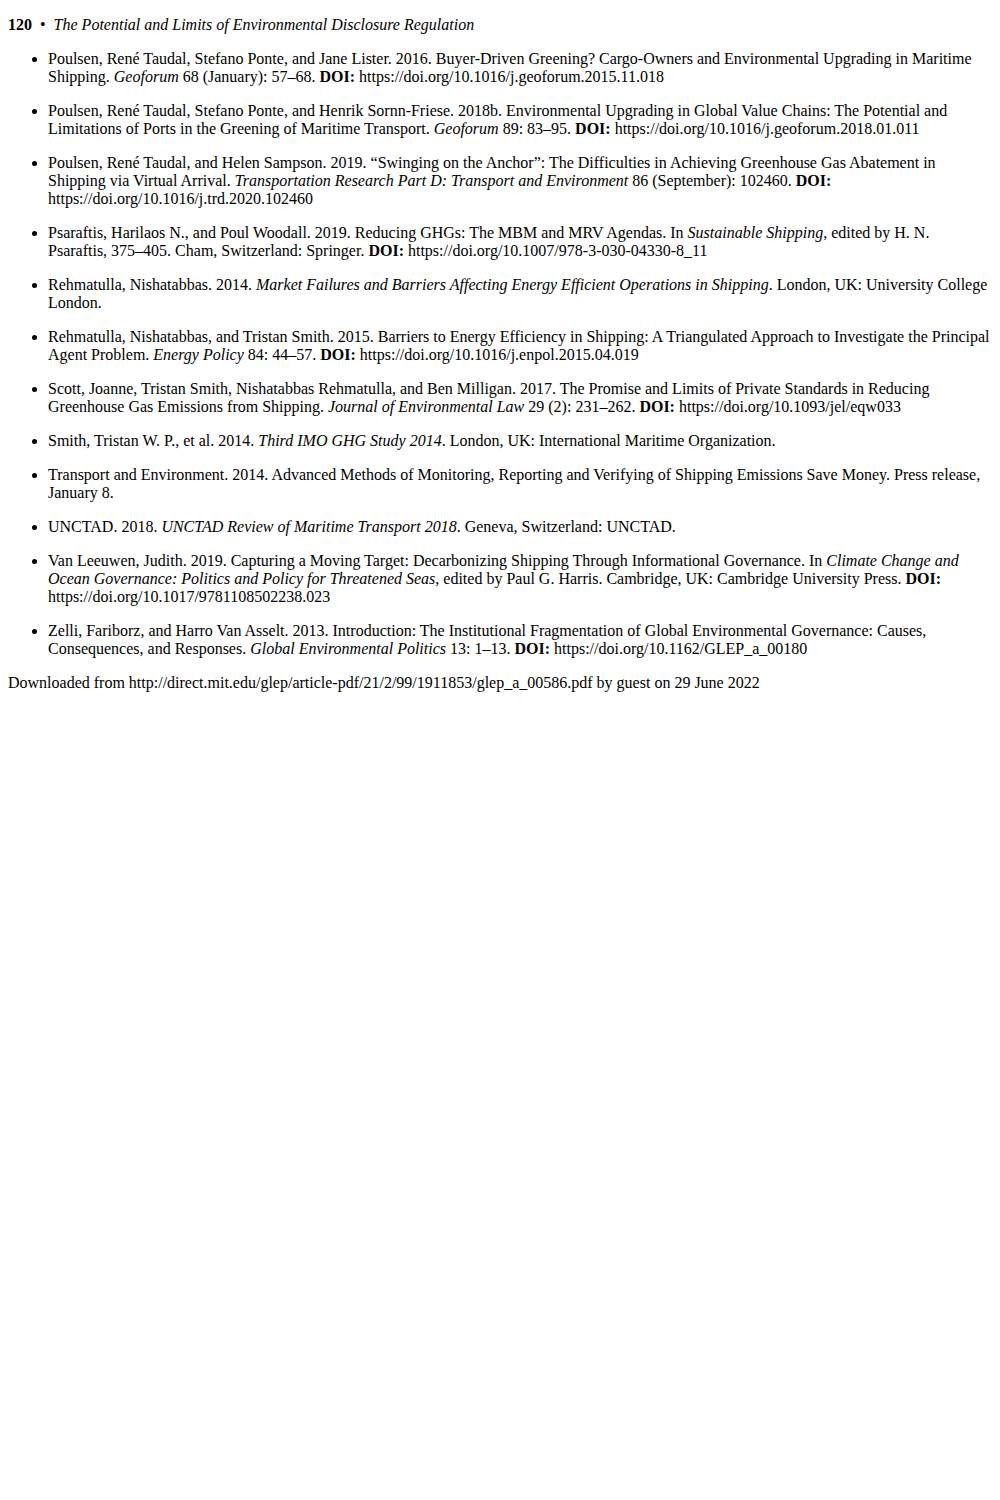120 • The Potential and Limits of Environmental Disclosure Regulation
Poulsen, René Taudal, Stefano Ponte, and Jane Lister. 2016. Buyer-Driven Greening? Cargo-Owners and Environmental Upgrading in Maritime Shipping. Geoforum 68 (January): 57–68. DOI: https://doi.org/10.1016/j.geoforum.2015.11.018
Poulsen, René Taudal, Stefano Ponte, and Henrik Sornn-Friese. 2018b. Environmental Upgrading in Global Value Chains: The Potential and Limitations of Ports in the Greening of Maritime Transport. Geoforum 89: 83–95. DOI: https://doi.org/10.1016/j.geoforum.2018.01.011
Poulsen, René Taudal, and Helen Sampson. 2019. “Swinging on the Anchor”: The Difficulties in Achieving Greenhouse Gas Abatement in Shipping via Virtual Arrival. Transportation Research Part D: Transport and Environment 86 (September): 102460. DOI: https://doi.org/10.1016/j.trd.2020.102460
Psaraftis, Harilaos N., and Poul Woodall. 2019. Reducing GHGs: The MBM and MRV Agendas. In Sustainable Shipping, edited by H. N. Psaraftis, 375–405. Cham, Switzerland: Springer. DOI: https://doi.org/10.1007/978-3-030-04330-8_11
Rehmatulla, Nishatabbas. 2014. Market Failures and Barriers Affecting Energy Efficient Operations in Shipping. London, UK: University College London.
Rehmatulla, Nishatabbas, and Tristan Smith. 2015. Barriers to Energy Efficiency in Shipping: A Triangulated Approach to Investigate the Principal Agent Problem. Energy Policy 84: 44–57. DOI: https://doi.org/10.1016/j.enpol.2015.04.019
Scott, Joanne, Tristan Smith, Nishatabbas Rehmatulla, and Ben Milligan. 2017. The Promise and Limits of Private Standards in Reducing Greenhouse Gas Emissions from Shipping. Journal of Environmental Law 29 (2): 231–262. DOI: https://doi.org/10.1093/jel/eqw033
Smith, Tristan W. P., et al. 2014. Third IMO GHG Study 2014. London, UK: International Maritime Organization.
Transport and Environment. 2014. Advanced Methods of Monitoring, Reporting and Verifying of Shipping Emissions Save Money. Press release, January 8.
UNCTAD. 2018. UNCTAD Review of Maritime Transport 2018. Geneva, Switzerland: UNCTAD.
Van Leeuwen, Judith. 2019. Capturing a Moving Target: Decarbonizing Shipping Through Informational Governance. In Climate Change and Ocean Governance: Politics and Policy for Threatened Seas, edited by Paul G. Harris. Cambridge, UK: Cambridge University Press. DOI: https://doi.org/10.1017/9781108502238.023
Zelli, Fariborz, and Harro Van Asselt. 2013. Introduction: The Institutional Fragmentation of Global Environmental Governance: Causes, Consequences, and Responses. Global Environmental Politics 13: 1–13. DOI: https://doi.org/10.1162/GLEP_a_00180
Downloaded from http://direct.mit.edu/glep/article-pdf/21/2/99/1911853/glep_a_00586.pdf by guest on 29 June 2022